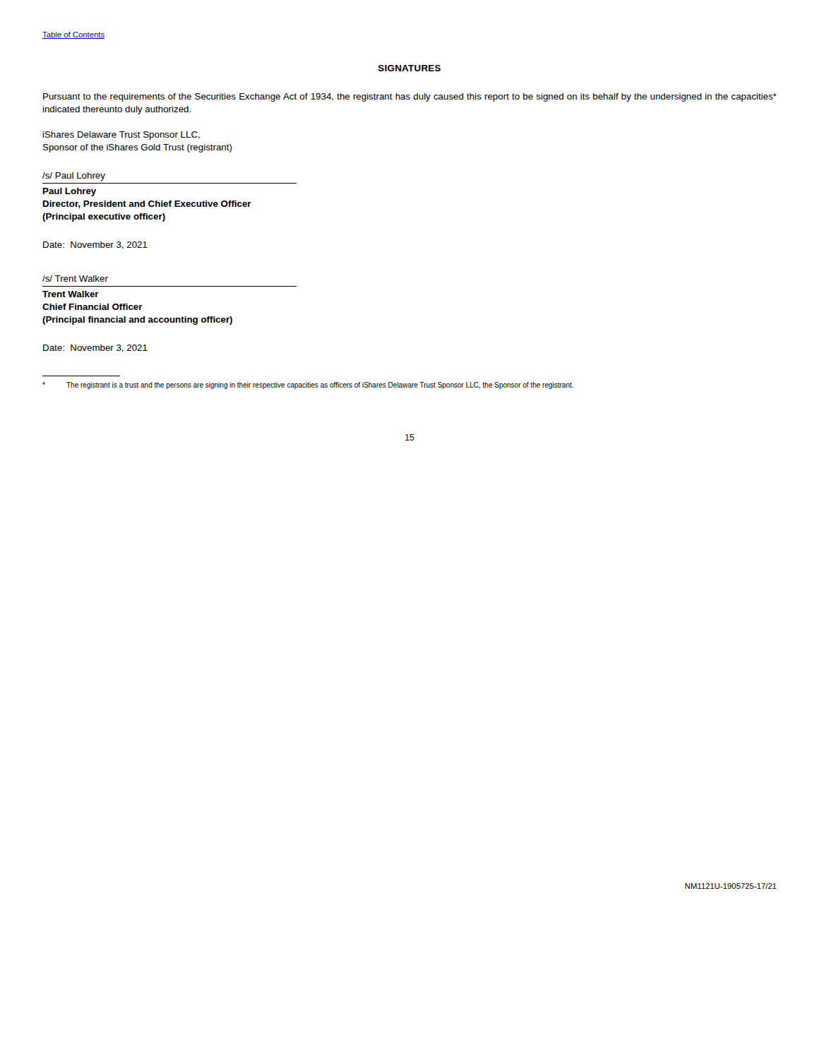Table of Contents
SIGNATURES
Pursuant to the requirements of the Securities Exchange Act of 1934, the registrant has duly caused this report to be signed on its behalf by the undersigned in the capacities* indicated thereunto duly authorized.
iShares Delaware Trust Sponsor LLC,
Sponsor of the iShares Gold Trust (registrant)
/s/ Paul Lohrey
Paul Lohrey
Director, President and Chief Executive Officer
(Principal executive officer)
Date: November 3, 2021
/s/ Trent Walker
Trent Walker
Chief Financial Officer
(Principal financial and accounting officer)
Date: November 3, 2021
| * | The registrant is a trust and the persons are signing in their respective capacities as officers of iShares Delaware Trust Sponsor LLC, the Sponsor of the registrant. |
15
NM1121U-1905725-17/21